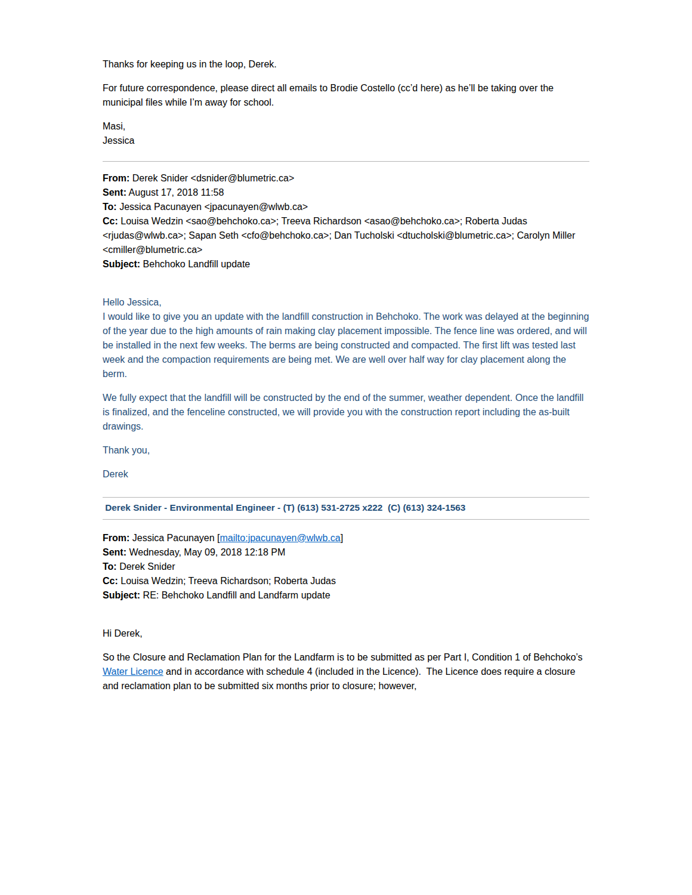Thanks for keeping us in the loop, Derek.
For future correspondence, please direct all emails to Brodie Costello (cc’d here) as he’ll be taking over the municipal files while I’m away for school.
Masi,
Jessica
From: Derek Snider <dsnider@blumetric.ca>
Sent: August 17, 2018 11:58
To: Jessica Pacunayen <jpacunayen@wlwb.ca>
Cc: Louisa Wedzin <sao@behchoko.ca>; Treeva Richardson <asao@behchoko.ca>; Roberta Judas <rjudas@wlwb.ca>; Sapan Seth <cfo@behchoko.ca>; Dan Tucholski <dtucholski@blumetric.ca>; Carolyn Miller <cmiller@blumetric.ca>
Subject: Behchoko Landfill update
Hello Jessica,
I would like to give you an update with the landfill construction in Behchoko. The work was delayed at the beginning of the year due to the high amounts of rain making clay placement impossible. The fence line was ordered, and will be installed in the next few weeks. The berms are being constructed and compacted. The first lift was tested last week and the compaction requirements are being met. We are well over half way for clay placement along the berm.
We fully expect that the landfill will be constructed by the end of the summer, weather dependent. Once the landfill is finalized, and the fenceline constructed, we will provide you with the construction report including the as-built drawings.
Thank you,
Derek
Derek Snider - Environmental Engineer - (T) (613) 531-2725 x222 (C) (613) 324-1563
From: Jessica Pacunayen [mailto:jpacunayen@wlwb.ca]
Sent: Wednesday, May 09, 2018 12:18 PM
To: Derek Snider
Cc: Louisa Wedzin; Treeva Richardson; Roberta Judas
Subject: RE: Behchoko Landfill and Landfarm update
Hi Derek,
So the Closure and Reclamation Plan for the Landfarm is to be submitted as per Part I, Condition 1 of Behchoko’s Water Licence and in accordance with schedule 4 (included in the Licence). The Licence does require a closure and reclamation plan to be submitted six months prior to closure; however,